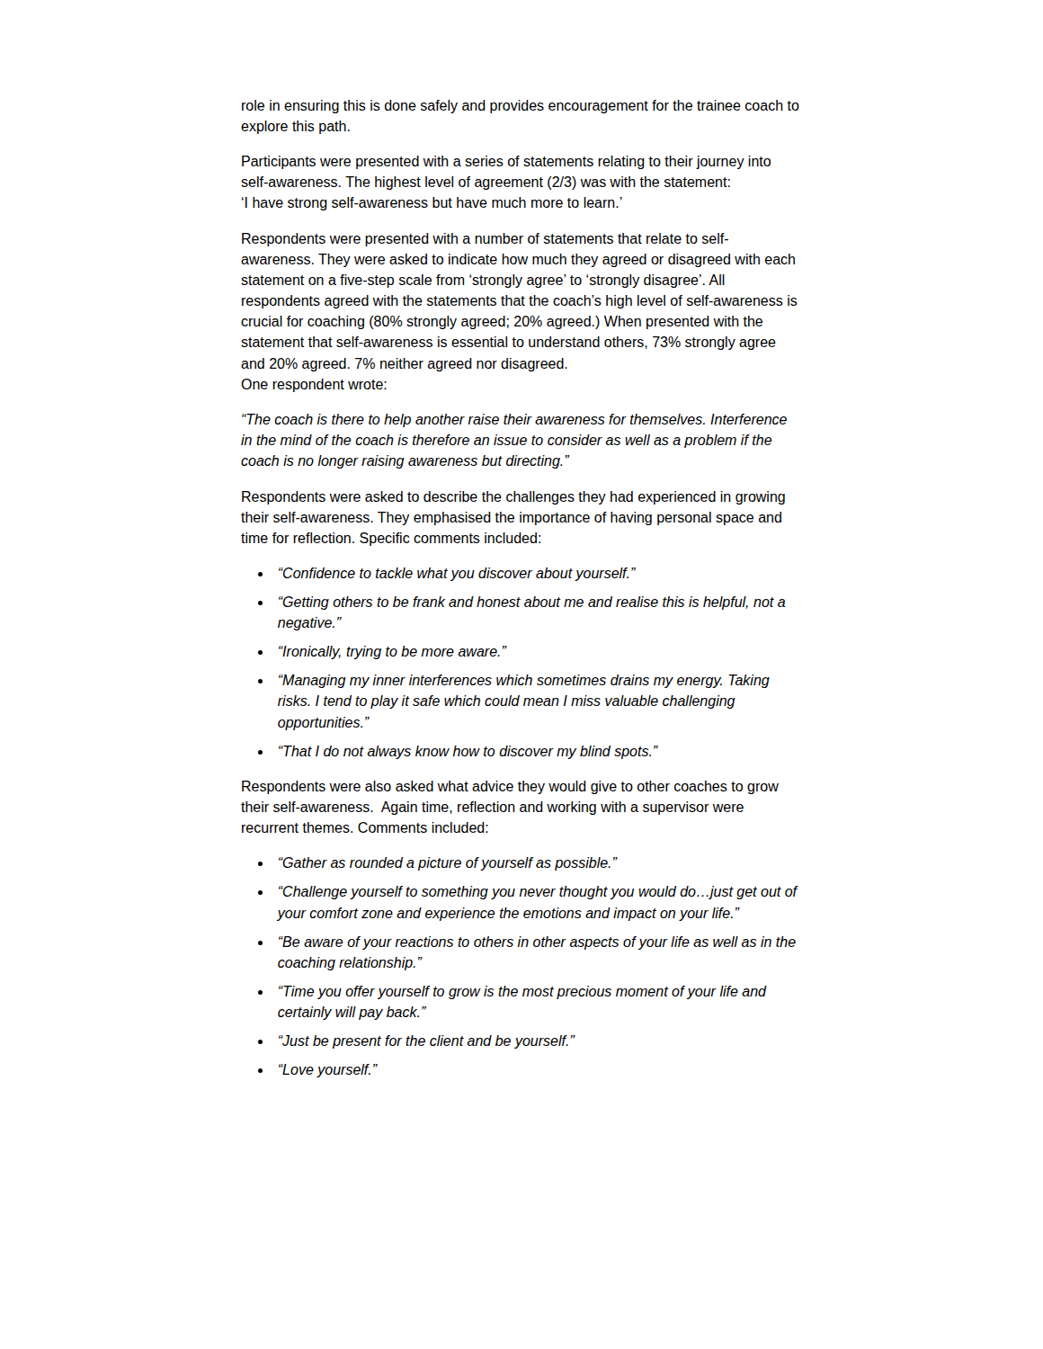role in ensuring this is done safely and provides encouragement for the trainee coach to explore this path.
Participants were presented with a series of statements relating to their journey into self-awareness. The highest level of agreement (2/3) was with the statement:
‘I have strong self-awareness but have much more to learn.’
Respondents were presented with a number of statements that relate to self-awareness. They were asked to indicate how much they agreed or disagreed with each statement on a five-step scale from ‘strongly agree’ to ‘strongly disagree’. All respondents agreed with the statements that the coach’s high level of self-awareness is crucial for coaching (80% strongly agreed; 20% agreed.) When presented with the statement that self-awareness is essential to understand others, 73% strongly agree and 20% agreed. 7% neither agreed nor disagreed.
One respondent wrote:
“The coach is there to help another raise their awareness for themselves. Interference in the mind of the coach is therefore an issue to consider as well as a problem if the coach is no longer raising awareness but directing.”
Respondents were asked to describe the challenges they had experienced in growing their self-awareness. They emphasised the importance of having personal space and time for reflection. Specific comments included:
“Confidence to tackle what you discover about yourself.”
“Getting others to be frank and honest about me and realise this is helpful, not a negative.”
“Ironically, trying to be more aware.”
“Managing my inner interferences which sometimes drains my energy. Taking risks. I tend to play it safe which could mean I miss valuable challenging opportunities.”
“That I do not always know how to discover my blind spots.”
Respondents were also asked what advice they would give to other coaches to grow their self-awareness. Again time, reflection and working with a supervisor were recurrent themes. Comments included:
“Gather as rounded a picture of yourself as possible.”
“Challenge yourself to something you never thought you would do…just get out of your comfort zone and experience the emotions and impact on your life.”
“Be aware of your reactions to others in other aspects of your life as well as in the coaching relationship.”
“Time you offer yourself to grow is the most precious moment of your life and certainly will pay back.”
“Just be present for the client and be yourself.”
“Love yourself.”